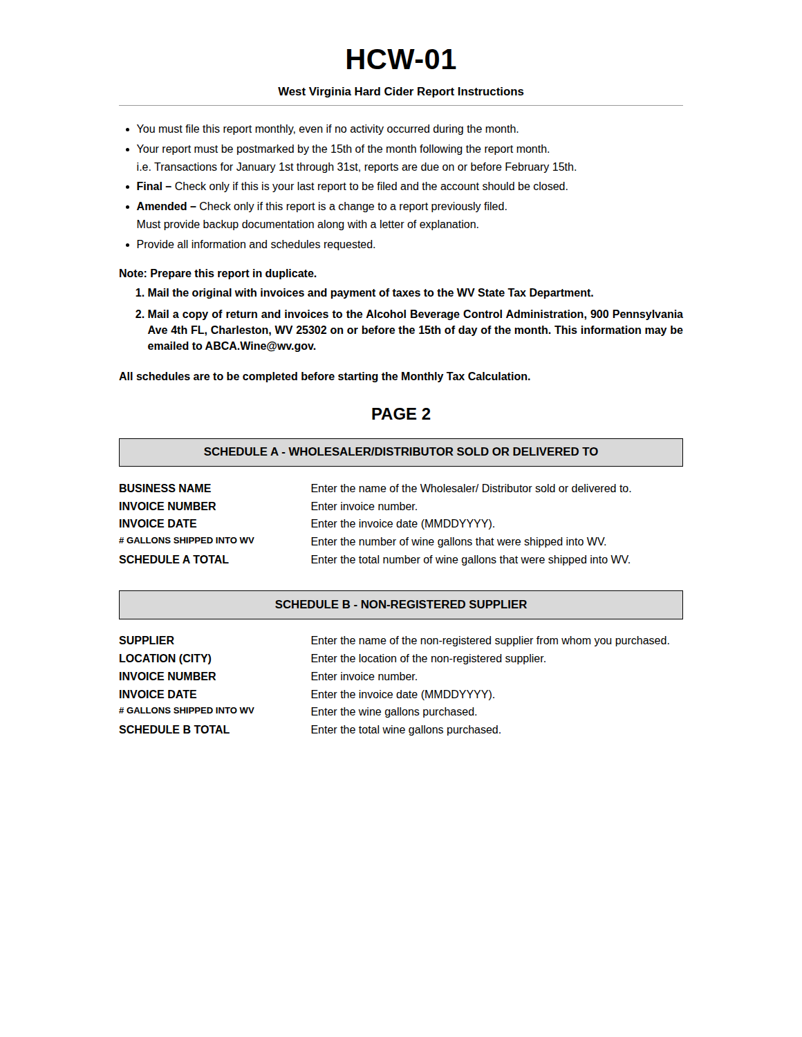HCW-01
West Virginia Hard Cider Report Instructions
You must file this report monthly, even if no activity occurred during the month.
Your report must be postmarked by the 15th of the month following the report month. i.e. Transactions for January 1st through 31st, reports are due on or before February 15th.
Final – Check only if this is your last report to be filed and the account should be closed.
Amended – Check only if this report is a change to a report previously filed. Must provide backup documentation along with a letter of explanation.
Provide all information and schedules requested.
Note: Prepare this report in duplicate.
Mail the original with invoices and payment of taxes to the WV State Tax Department.
Mail a copy of return and invoices to the Alcohol Beverage Control Administration, 900 Pennsylvania Ave 4th FL, Charleston, WV 25302 on or before the 15th of day of the month. This information may be emailed to ABCA.Wine@wv.gov.
All schedules are to be completed before starting the Monthly Tax Calculation.
PAGE 2
SCHEDULE A - WHOLESALER/DISTRIBUTOR SOLD OR DELIVERED TO
| BUSINESS NAME | Enter the name of the Wholesaler/ Distributor sold or delivered to. |
| INVOICE NUMBER | Enter invoice number. |
| INVOICE DATE | Enter the invoice date (MMDDYYYY). |
| # GALLONS SHIPPED INTO WV | Enter the number of wine gallons that were shipped into WV. |
| SCHEDULE A TOTAL | Enter the total number of wine gallons that were shipped into WV. |
SCHEDULE B - NON-REGISTERED SUPPLIER
| SUPPLIER | Enter the name of the non-registered supplier from whom you purchased. |
| LOCATION (CITY) | Enter the location of the non-registered supplier. |
| INVOICE NUMBER | Enter invoice number. |
| INVOICE DATE | Enter the invoice date (MMDDYYYY). |
| # GALLONS SHIPPED INTO WV | Enter the wine gallons purchased. |
| SCHEDULE B TOTAL | Enter the total wine gallons purchased. |